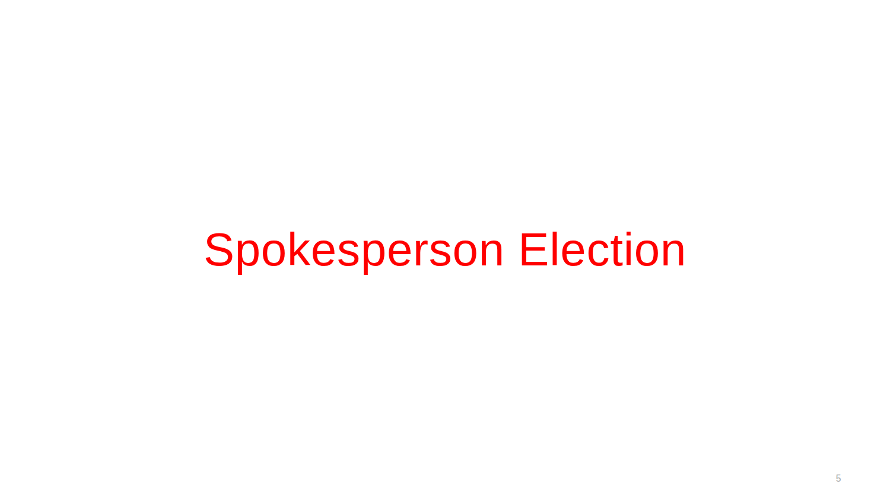Spokesperson Election
5